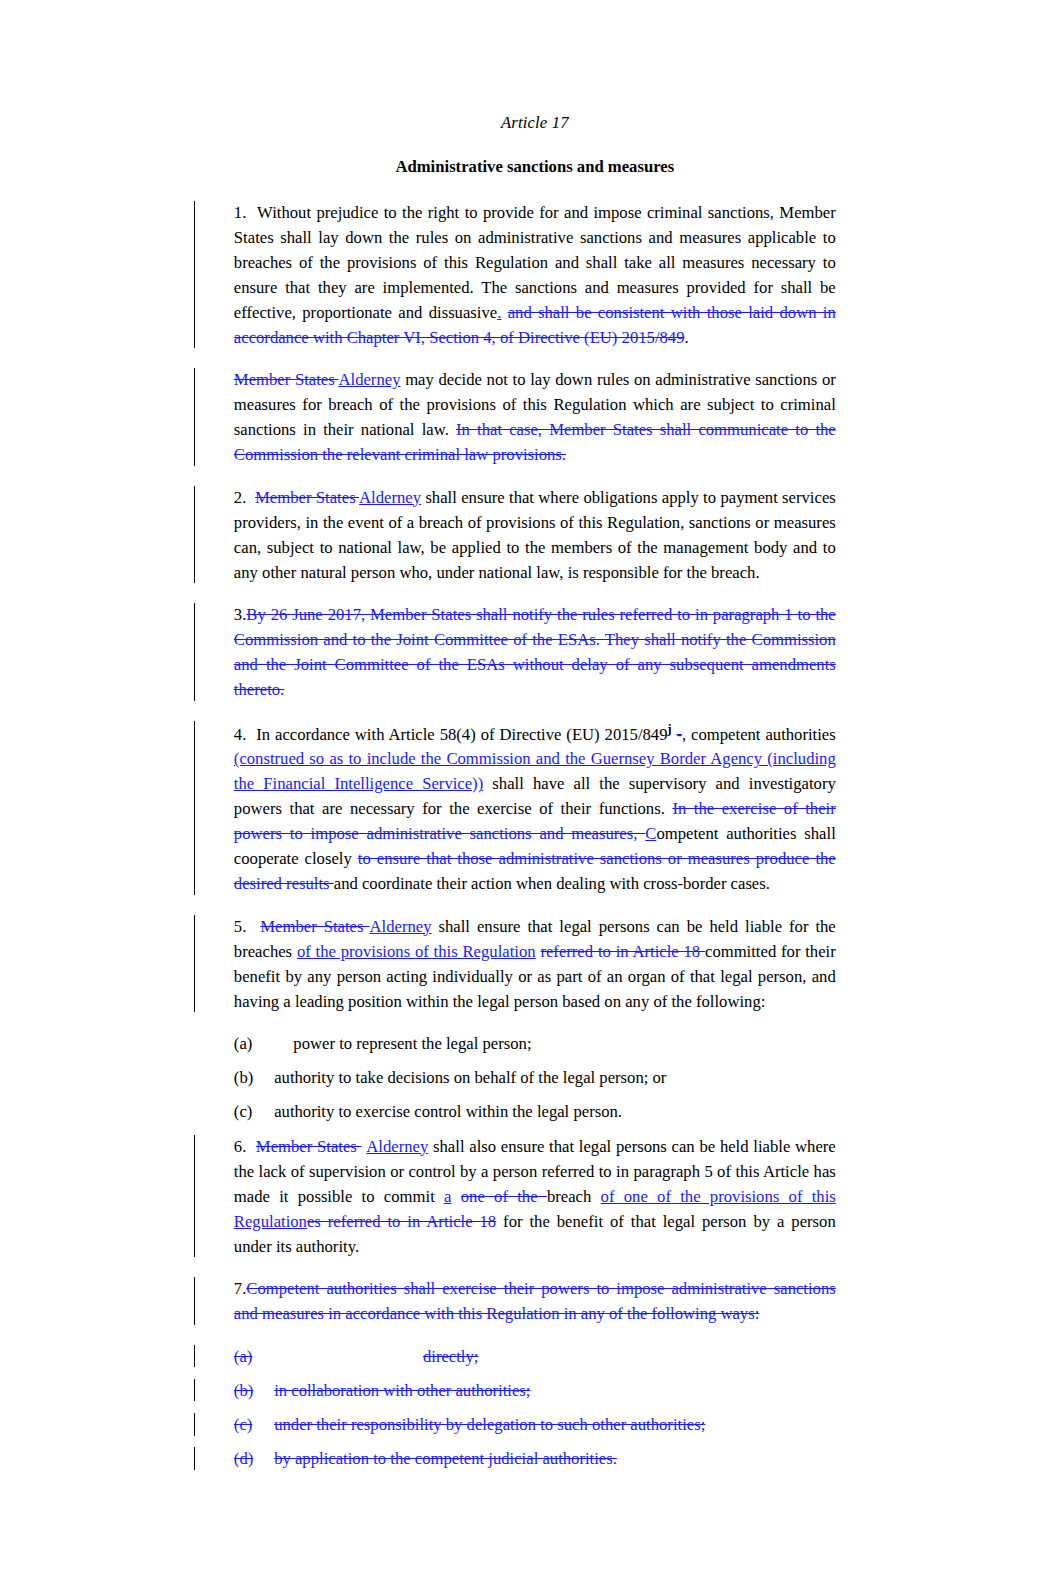Article 17
Administrative sanctions and measures
1. Without prejudice to the right to provide for and impose criminal sanctions, Member States shall lay down the rules on administrative sanctions and measures applicable to breaches of the provisions of this Regulation and shall take all measures necessary to ensure that they are implemented. The sanctions and measures provided for shall be effective, proportionate and dissuasive. and shall be consistent with those laid down in accordance with Chapter VI, Section 4, of Directive (EU) 2015/849.
Member States Alderney may decide not to lay down rules on administrative sanctions or measures for breach of the provisions of this Regulation which are subject to criminal sanctions in their national law. In that case, Member States shall communicate to the Commission the relevant criminal law provisions.
2. Member States Alderney shall ensure that where obligations apply to payment services providers, in the event of a breach of provisions of this Regulation, sanctions or measures can, subject to national law, be applied to the members of the management body and to any other natural person who, under national law, is responsible for the breach.
3.By 26 June 2017, Member States shall notify the rules referred to in paragraph 1 to the Commission and to the Joint Committee of the ESAs. They shall notify the Commission and the Joint Committee of the ESAs without delay of any subsequent amendments thereto.
4. In accordance with Article 58(4) of Directive (EU) 2015/849j -, competent authorities (construed so as to include the Commission and the Guernsey Border Agency (including the Financial Intelligence Service)) shall have all the supervisory and investigatory powers that are necessary for the exercise of their functions. In the exercise of their powers to impose administrative sanctions and measures, Competent authorities shall cooperate closely to ensure that those administrative sanctions or measures produce the desired results and coordinate their action when dealing with cross-border cases.
5. Member States Alderney shall ensure that legal persons can be held liable for the breaches of the provisions of this Regulation referred to in Article 18 committed for their benefit by any person acting individually or as part of an organ of that legal person, and having a leading position within the legal person based on any of the following:
(a) power to represent the legal person;
(b) authority to take decisions on behalf of the legal person; or
(c) authority to exercise control within the legal person.
6. Member States Alderney shall also ensure that legal persons can be held liable where the lack of supervision or control by a person referred to in paragraph 5 of this Article has made it possible to commit a one of the breach of one of the provisions of this Regulationes referred to in Article 18 for the benefit of that legal person by a person under its authority.
7.Competent authorities shall exercise their powers to impose administrative sanctions and measures in accordance with this Regulation in any of the following ways:
(a) directly;
(b) in collaboration with other authorities;
(c) under their responsibility by delegation to such other authorities;
(d) by application to the competent judicial authorities.